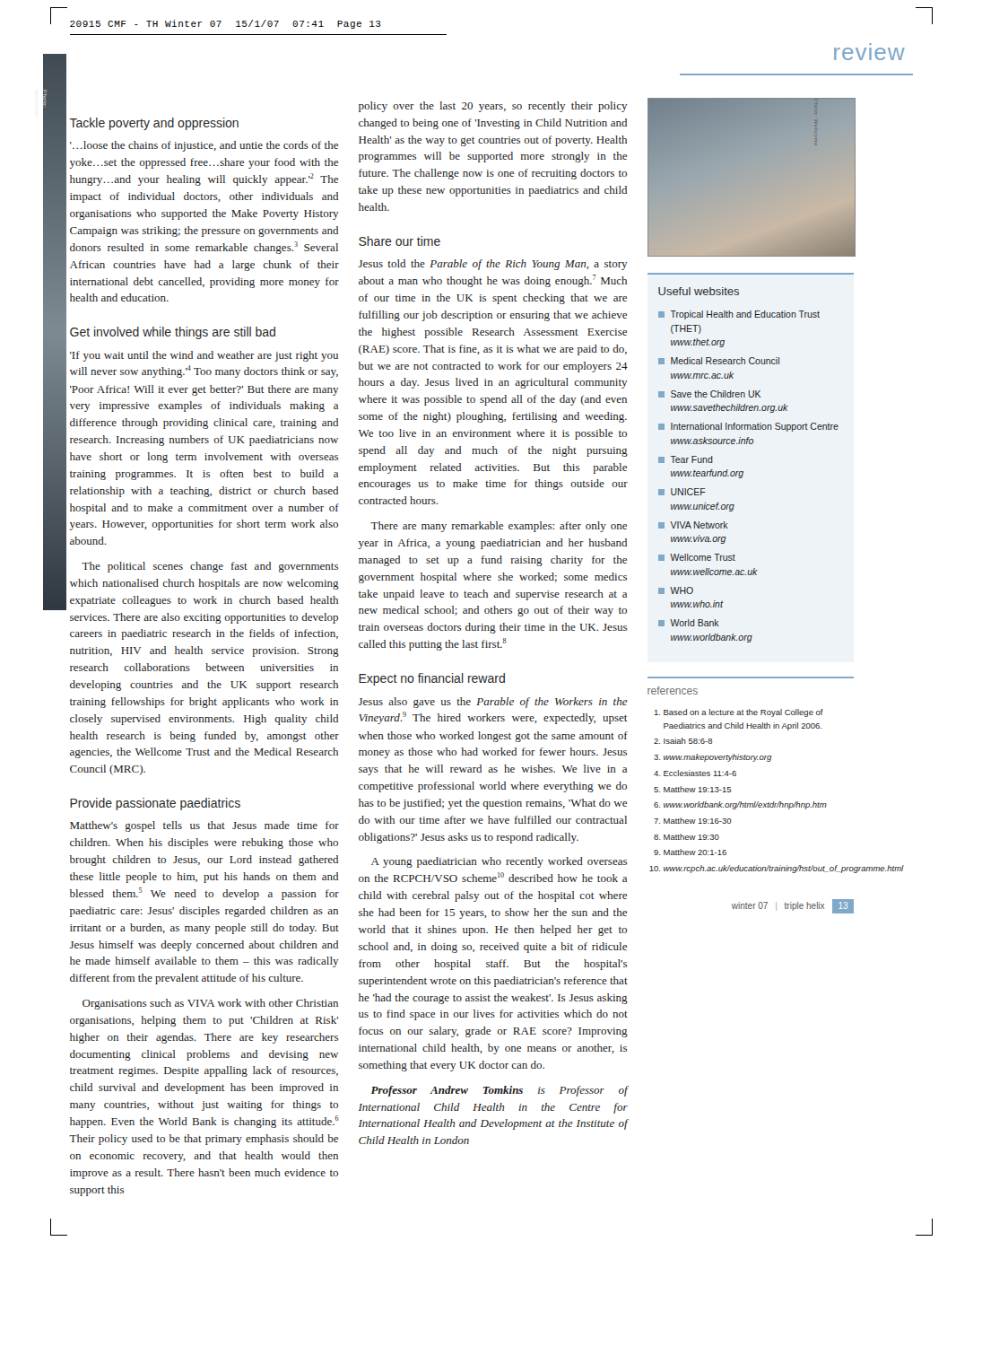20915 CMF - TH Winter 07 15/1/07 07:41 Page 13
review
Photo: Wellcome
Tackle poverty and oppression
'…loose the chains of injustice, and untie the cords of the yoke…set the oppressed free…share your food with the hungry…and your healing will quickly appear.'2 The impact of individual doctors, other individuals and organisations who supported the Make Poverty History Campaign was striking; the pressure on governments and donors resulted in some remarkable changes.3 Several African countries have had a large chunk of their international debt cancelled, providing more money for health and education.
Get involved while things are still bad
'If you wait until the wind and weather are just right you will never sow anything.'4 Too many doctors think or say, 'Poor Africa! Will it ever get better?' But there are many very impressive examples of individuals making a difference through providing clinical care, training and research. Increasing numbers of UK paediatricians now have short or long term involvement with overseas training programmes. It is often best to build a relationship with a teaching, district or church based hospital and to make a commitment over a number of years. However, opportunities for short term work also abound.
The political scenes change fast and governments which nationalised church hospitals are now welcoming expatriate colleagues to work in church based health services. There are also exciting opportunities to develop careers in paediatric research in the fields of infection, nutrition, HIV and health service provision. Strong research collaborations between universities in developing countries and the UK support research training fellowships for bright applicants who work in closely supervised environments. High quality child health research is being funded by, amongst other agencies, the Wellcome Trust and the Medical Research Council (MRC).
Provide passionate paediatrics
Matthew's gospel tells us that Jesus made time for children. When his disciples were rebuking those who brought children to Jesus, our Lord instead gathered these little people to him, put his hands on them and blessed them.5 We need to develop a passion for paediatric care: Jesus' disciples regarded children as an irritant or a burden, as many people still do today. But Jesus himself was deeply concerned about children and he made himself available to them – this was radically different from the prevalent attitude of his culture.
Organisations such as VIVA work with other Christian organisations, helping them to put 'Children at Risk' higher on their agendas. There are key researchers documenting clinical problems and devising new treatment regimes. Despite appalling lack of resources, child survival and development has been improved in many countries, without just waiting for things to happen. Even the World Bank is changing its attitude.6 Their policy used to be that primary emphasis should be on economic recovery, and that health would then improve as a result. There hasn't been much evidence to support this
policy over the last 20 years, so recently their policy changed to being one of 'Investing in Child Nutrition and Health' as the way to get countries out of poverty. Health programmes will be supported more strongly in the future. The challenge now is one of recruiting doctors to take up these new opportunities in paediatrics and child health.
Share our time
Jesus told the Parable of the Rich Young Man, a story about a man who thought he was doing enough.7 Much of our time in the UK is spent checking that we are fulfilling our job description or ensuring that we achieve the highest possible Research Assessment Exercise (RAE) score. That is fine, as it is what we are paid to do, but we are not contracted to work for our employers 24 hours a day. Jesus lived in an agricultural community where it was possible to spend all of the day (and even some of the night) ploughing, fertilising and weeding. We too live in an environment where it is possible to spend all day and much of the night pursuing employment related activities. But this parable encourages us to make time for things outside our contracted hours.
There are many remarkable examples: after only one year in Africa, a young paediatrician and her husband managed to set up a fund raising charity for the government hospital where she worked; some medics take unpaid leave to teach and supervise research at a new medical school; and others go out of their way to train overseas doctors during their time in the UK. Jesus called this putting the last first.8
Expect no financial reward
Jesus also gave us the Parable of the Workers in the Vineyard.9 The hired workers were, expectedly, upset when those who worked longest got the same amount of money as those who had worked for fewer hours. Jesus says that he will reward as he wishes. We live in a competitive professional world where everything we do has to be justified; yet the question remains, 'What do we do with our time after we have fulfilled our contractual obligations?' Jesus asks us to respond radically.
A young paediatrician who recently worked overseas on the RCPCH/VSO scheme10 described how he took a child with cerebral palsy out of the hospital cot where she had been for 15 years, to show her the sun and the world that it shines upon. He then helped her get to school and, in doing so, received quite a bit of ridicule from other hospital staff. But the hospital's superintendent wrote on this paediatrician's reference that he 'had the courage to assist the weakest'. Is Jesus asking us to find space in our lives for activities which do not focus on our salary, grade or RAE score? Improving international child health, by one means or another, is something that every UK doctor can do.
Professor Andrew Tomkins is Professor of International Child Health in the Centre for International Health and Development at the Institute of Child Health in London
Photo: Wellcome
Useful websites
Tropical Health and Education Trust (THET)
www.thet.org
Medical Research Council
www.mrc.ac.uk
Save the Children UK
www.savethechildren.org.uk
International Information Support Centre
www.asksource.info
Tear Fund
www.tearfund.org
UNICEF
www.unicef.org
VIVA Network
www.viva.org
Wellcome Trust
www.wellcome.ac.uk
WHO
www.who.int
World Bank
www.worldbank.org
references
Based on a lecture at the Royal College of Paediatrics and Child Health in April 2006.
Isaiah 58:6-8
www.makepovertyhistory.org
Ecclesiastes 11:4-6
Matthew 19:13-15
www.worldbank.org/html/extdr/hnp/hnp.htm
Matthew 19:16-30
Matthew 19:30
Matthew 20:1-16
www.rcpch.ac.uk/education/training/hst/out_of_programme.html
winter 07 | triple helix 13